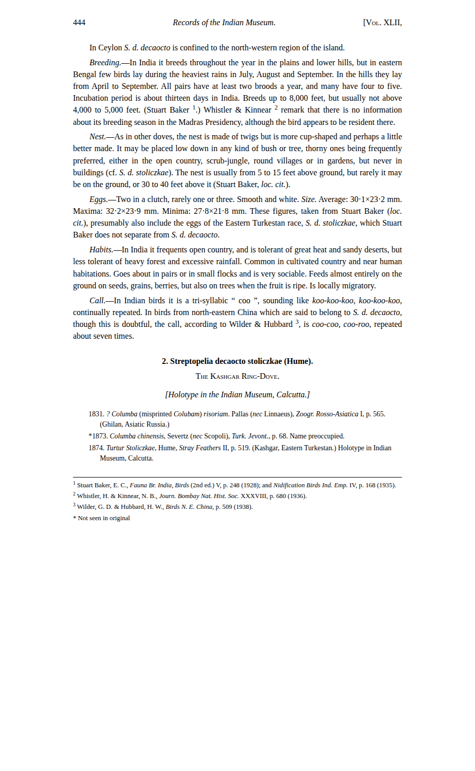444 Records of the Indian Museum. [Vol. XLII,
In Ceylon S. d. decaocto is confined to the north-western region of the island.
Breeding.—In India it breeds throughout the year in the plains and lower hills, but in eastern Bengal few birds lay during the heaviest rains in July, August and September. In the hills they lay from April to September. All pairs have at least two broods a year, and many have four to five. Incubation period is about thirteen days in India. Breeds up to 8,000 feet, but usually not above 4,000 to 5,000 feet. (Stuart Baker 1.) Whistler & Kinnear 2 remark that there is no information about its breeding season in the Madras Presidency, although the bird appears to be resident there.
Nest.—As in other doves, the nest is made of twigs but is more cup-shaped and perhaps a little better made. It may be placed low down in any kind of bush or tree, thorny ones being frequently preferred, either in the open country, scrub-jungle, round villages or in gardens, but never in buildings (cf. S. d. stoliczkae). The nest is usually from 5 to 15 feet above ground, but rarely it may be on the ground, or 30 to 40 feet above it (Stuart Baker, loc. cit.).
Eggs.—Two in a clutch, rarely one or three. Smooth and white. Size. Average: 30·1×23·2 mm. Maxima: 32·2×23·9 mm. Minima: 27·8×21·8 mm. These figures, taken from Stuart Baker (loc. cit.), presumably also include the eggs of the Eastern Turkestan race, S. d. stoliczkae, which Stuart Baker does not separate from S. d. decaocto.
Habits.—In India it frequents open country, and is tolerant of great heat and sandy deserts, but less tolerant of heavy forest and excessive rainfall. Common in cultivated country and near human habitations. Goes about in pairs or in small flocks and is very sociable. Feeds almost entirely on the ground on seeds, grains, berries, but also on trees when the fruit is ripe. Is locally migratory.
Call.—In Indian birds it is a tri-syllabic “ coo ”, sounding like koo-koo-koo, koo-koo-koo, continually repeated. In birds from north-eastern China which are said to belong to S. d. decaocto, though this is doubtful, the call, according to Wilder & Hubbard 3, is coo-coo, coo-roo, repeated about seven times.
2. Streptopelia decaocto stoliczkae (Hume).
The Kashgar Ring-Dove.
[Holotype in the Indian Museum, Calcutta.]
1831. ? Columba (misprinted Colubam) risoriam. Pallas (nec Linnaeus), Zoogr. Rosso-Asiatica I, p. 565. (Ghilan, Asiatic Russia.)
*1873. Columba chinensis, Severtz (nec Scopoli), Turk. Jevont., p. 68. Name preoccupied.
1874. Turtur Stoliczkae, Hume, Stray Feathers II, p. 519. (Kashgar, Eastern Turkestan.) Holotype in Indian Museum, Calcutta.
1 Stuart Baker, E. C., Fauna Br. India, Birds (2nd ed.) V, p. 248 (1928); and Nidification Birds Ind. Emp. IV, p. 168 (1935).
2 Whistler, H. & Kinnear, N. B., Journ. Bombay Nat. Hist. Soc. XXXVIII, p. 680 (1936).
3 Wilder, G. D. & Hubbard, H. W., Birds N. E. China, p. 509 (1938).
* Not seen in original